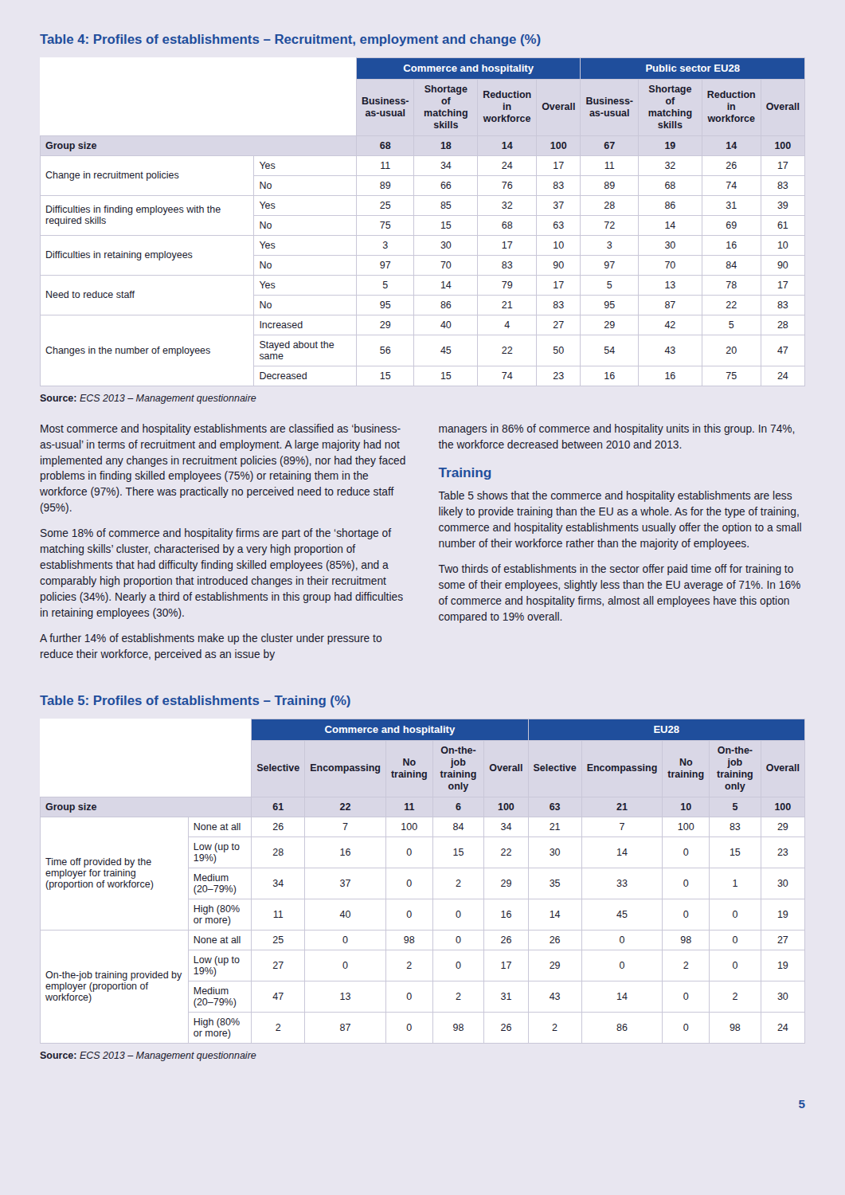Table 4: Profiles of establishments – Recruitment, employment and change (%)
| | Commerce and hospitality | Public sector EU28 |
| --- | --- | --- |
| Business- as-usual | Shortage of matching skills | Reduction in workforce | Overall | Business- as-usual | Shortage of matching skills | Reduction in workforce | Overall |
| Group size | 68 | 18 | 14 | 100 | 67 | 19 | 14 | 100 |
| Change in recruitment policies | Yes | 11 | 34 | 24 | 17 | 11 | 32 | 26 | 17 |
| No | 89 | 66 | 76 | 83 | 89 | 68 | 74 | 83 |
| Difficulties in finding employees with the required skills | Yes | 25 | 85 | 32 | 37 | 28 | 86 | 31 | 39 |
| No | 75 | 15 | 68 | 63 | 72 | 14 | 69 | 61 |
| Difficulties in retaining employees | Yes | 3 | 30 | 17 | 10 | 3 | 30 | 16 | 10 |
| No | 97 | 70 | 83 | 90 | 97 | 70 | 84 | 90 |
| Need to reduce staff | Yes | 5 | 14 | 79 | 17 | 5 | 13 | 78 | 17 |
| No | 95 | 86 | 21 | 83 | 95 | 87 | 22 | 83 |
| Changes in the number of employees | Increased | 29 | 40 | 4 | 27 | 29 | 42 | 5 | 28 |
| Stayed about the same | 56 | 45 | 22 | 50 | 54 | 43 | 20 | 47 |
| Decreased | 15 | 15 | 74 | 23 | 16 | 16 | 75 | 24 |
Source: ECS 2013 – Management questionnaire
Most commerce and hospitality establishments are classified as ‘business-as-usual’ in terms of recruitment and employment. A large majority had not implemented any changes in recruitment policies (89%), nor had they faced problems in finding skilled employees (75%) or retaining them in the workforce (97%). There was practically no perceived need to reduce staff (95%).
Some 18% of commerce and hospitality firms are part of the ‘shortage of matching skills’ cluster, characterised by a very high proportion of establishments that had difficulty finding skilled employees (85%), and a comparably high proportion that introduced changes in their recruitment policies (34%). Nearly a third of establishments in this group had difficulties in retaining employees (30%).
A further 14% of establishments make up the cluster under pressure to reduce their workforce, perceived as an issue by
managers in 86% of commerce and hospitality units in this group. In 74%, the workforce decreased between 2010 and 2013.
Training
Table 5 shows that the commerce and hospitality establishments are less likely to provide training than the EU as a whole. As for the type of training, commerce and hospitality establishments usually offer the option to a small number of their workforce rather than the majority of employees.
Two thirds of establishments in the sector offer paid time off for training to some of their employees, slightly less than the EU average of 71%. In 16% of commerce and hospitality firms, almost all employees have this option compared to 19% overall.
Table 5: Profiles of establishments – Training (%)
| | Commerce and hospitality | EU28 |
| --- | --- | --- |
| Selective | Encompassing | No training | On-the-job training only | Overall | Selective | Encompassing | No training | On-the-job training only | Overall |
| Group size | 61 | 22 | 11 | 6 | 100 | 63 | 21 | 10 | 5 | 100 |
| Time off provided by the employer for training (proportion of workforce) | None at all | 26 | 7 | 100 | 84 | 34 | 21 | 7 | 100 | 83 | 29 |
| Low (up to 19%) | 28 | 16 | 0 | 15 | 22 | 30 | 14 | 0 | 15 | 23 |
| Medium (20–79%) | 34 | 37 | 0 | 2 | 29 | 35 | 33 | 0 | 1 | 30 |
| High (80% or more) | 11 | 40 | 0 | 0 | 16 | 14 | 45 | 0 | 0 | 19 |
| On-the-job training provided by employer (proportion of workforce) | None at all | 25 | 0 | 98 | 0 | 26 | 26 | 0 | 98 | 0 | 27 |
| Low (up to 19%) | 27 | 0 | 2 | 0 | 17 | 29 | 0 | 2 | 0 | 19 |
| Medium (20–79%) | 47 | 13 | 0 | 2 | 31 | 43 | 14 | 0 | 2 | 30 |
| High (80% or more) | 2 | 87 | 0 | 98 | 26 | 2 | 86 | 0 | 98 | 24 |
Source: ECS 2013 – Management questionnaire
5